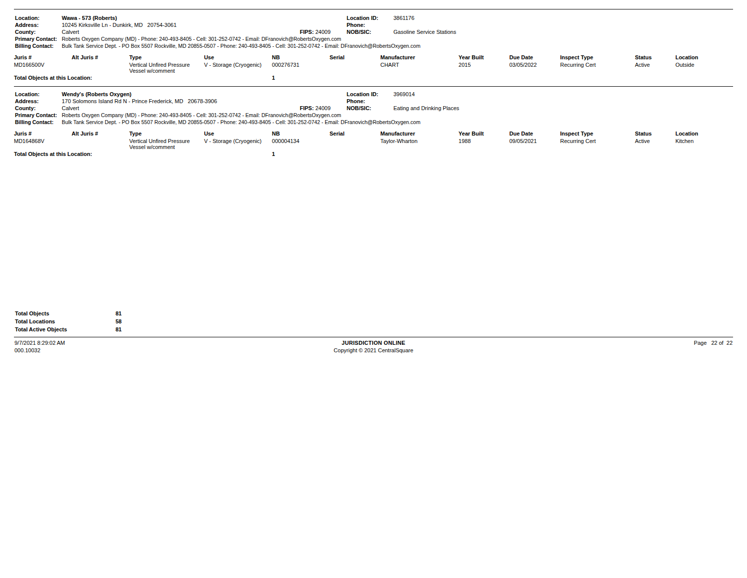| Location: | Wawa - 573 (Roberts) | | | Location ID: | 3861176 |
| Address: | 10245 Kirksville Ln - Dunkirk, MD 20754-3061 | Phone: | |
| County: | Calvert | | FIPS: 24009 | NOB/SIC: | Gasoline Service Stations |
| Primary Contact: | Roberts Oxygen Company (MD) - Phone: 240-493-8405 - Cell: 301-252-0742 - Email: DFranovich@RobertsOxygen.com |
| Billing Contact: | Bulk Tank Service Dept. - PO Box 5507 Rockville, MD 20855-0507 - Phone: 240-493-8405 - Cell: 301-252-0742 - Email: DFranovich@RobertsOxygen.com |
| Juris # | Alt Juris # | Type | Use | NB | Serial | Manufacturer | Year Built | Due Date | Inspect Type | Status | Location |
| --- | --- | --- | --- | --- | --- | --- | --- | --- | --- | --- | --- |
| MD166500V | | Vertical Unfired Pressure Vessel w/comment | V - Storage (Cryogenic) | 000276731 | | CHART | 2015 | 03/05/2022 | Recurring Cert | Active | Outside |
| Total Objects at this Location: | 1 | |
| Location: | Wendy's (Roberts Oxygen) | | | Location ID: | 3969014 |
| Address: | 170 Solomons Island Rd N - Prince Frederick, MD 20678-3906 | Phone: | |
| County: | Calvert | | FIPS: 24009 | NOB/SIC: | Eating and Drinking Places |
| Primary Contact: | Roberts Oxygen Company (MD) - Phone: 240-493-8405 - Cell: 301-252-0742 - Email: DFranovich@RobertsOxygen.com |
| Billing Contact: | Bulk Tank Service Dept. - PO Box 5507 Rockville, MD 20855-0507 - Phone: 240-493-8405 - Cell: 301-252-0742 - Email: DFranovich@RobertsOxygen.com |
| Juris # | Alt Juris # | Type | Use | NB | Serial | Manufacturer | Year Built | Due Date | Inspect Type | Status | Location |
| --- | --- | --- | --- | --- | --- | --- | --- | --- | --- | --- | --- |
| MD164868V | | Vertical Unfired Pressure Vessel w/comment | V - Storage (Cryogenic) | 000004134 | | Taylor-Wharton | 1988 | 09/05/2021 | Recurring Cert | Active | Kitchen |
| Total Objects at this Location: | 1 | |
| Total Objects | 81 |
| Total Locations | 58 |
| Total Active Objects | 81 |
| 9/7/2021 8:29:02 AM | JURISDICTION ONLINE | Page 22 of 22 |
| 000.10032 | Copyright © 2021 CentralSquare | |